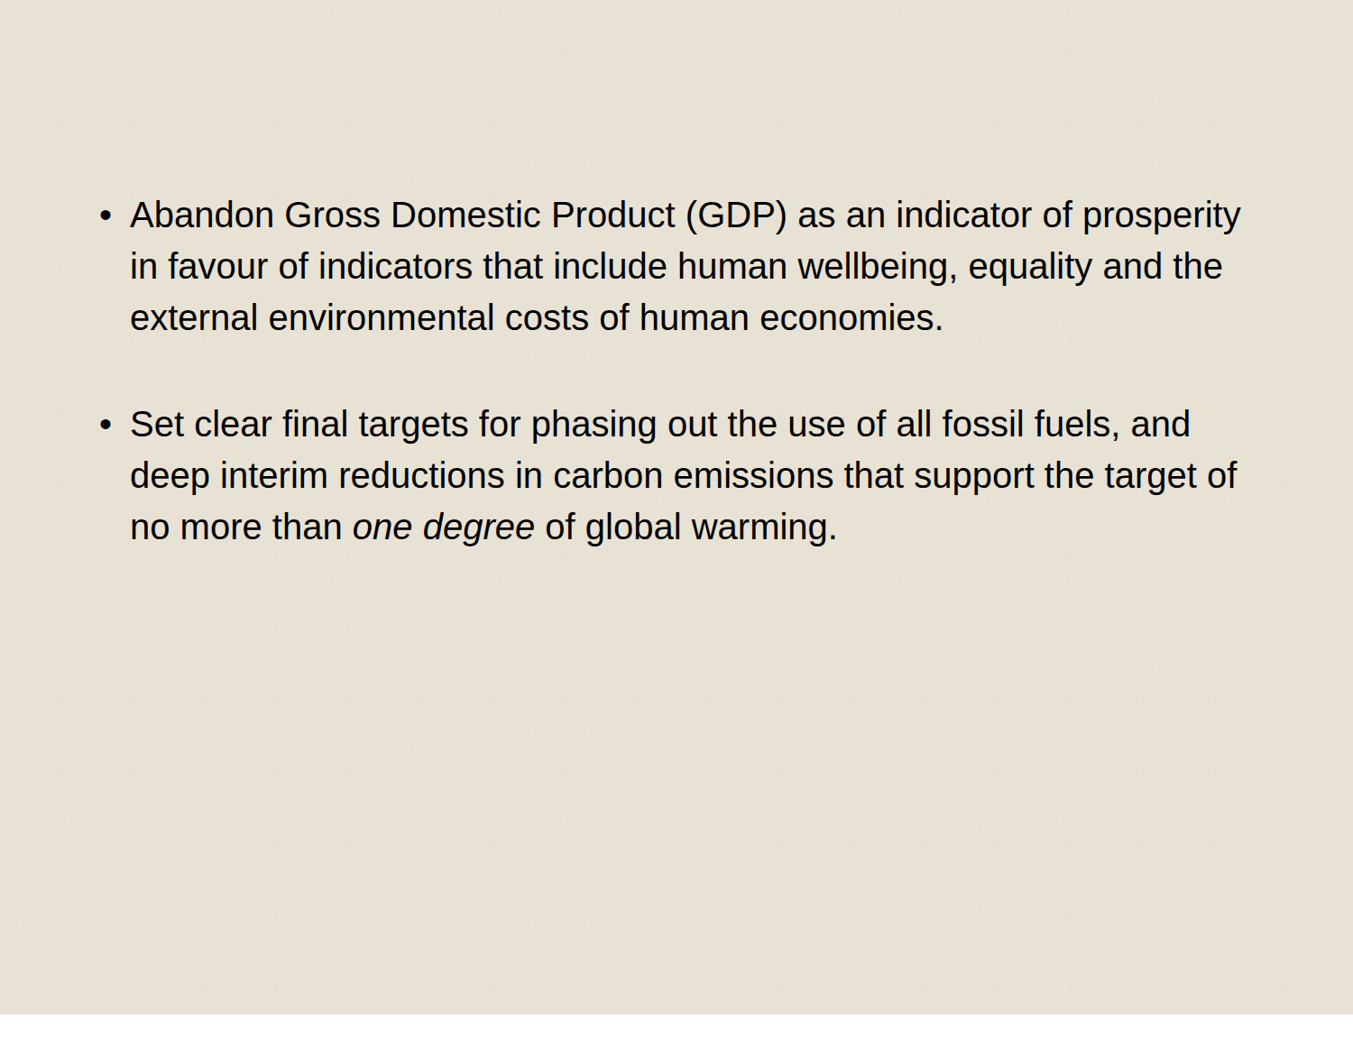Abandon Gross Domestic Product (GDP) as an indicator of prosperity in favour of indicators that include human wellbeing, equality and the external environmental costs of human economies.
Set clear final targets for phasing out the use of all fossil fuels, and deep interim reductions in carbon emissions that support the target of no more than one degree of global warming.